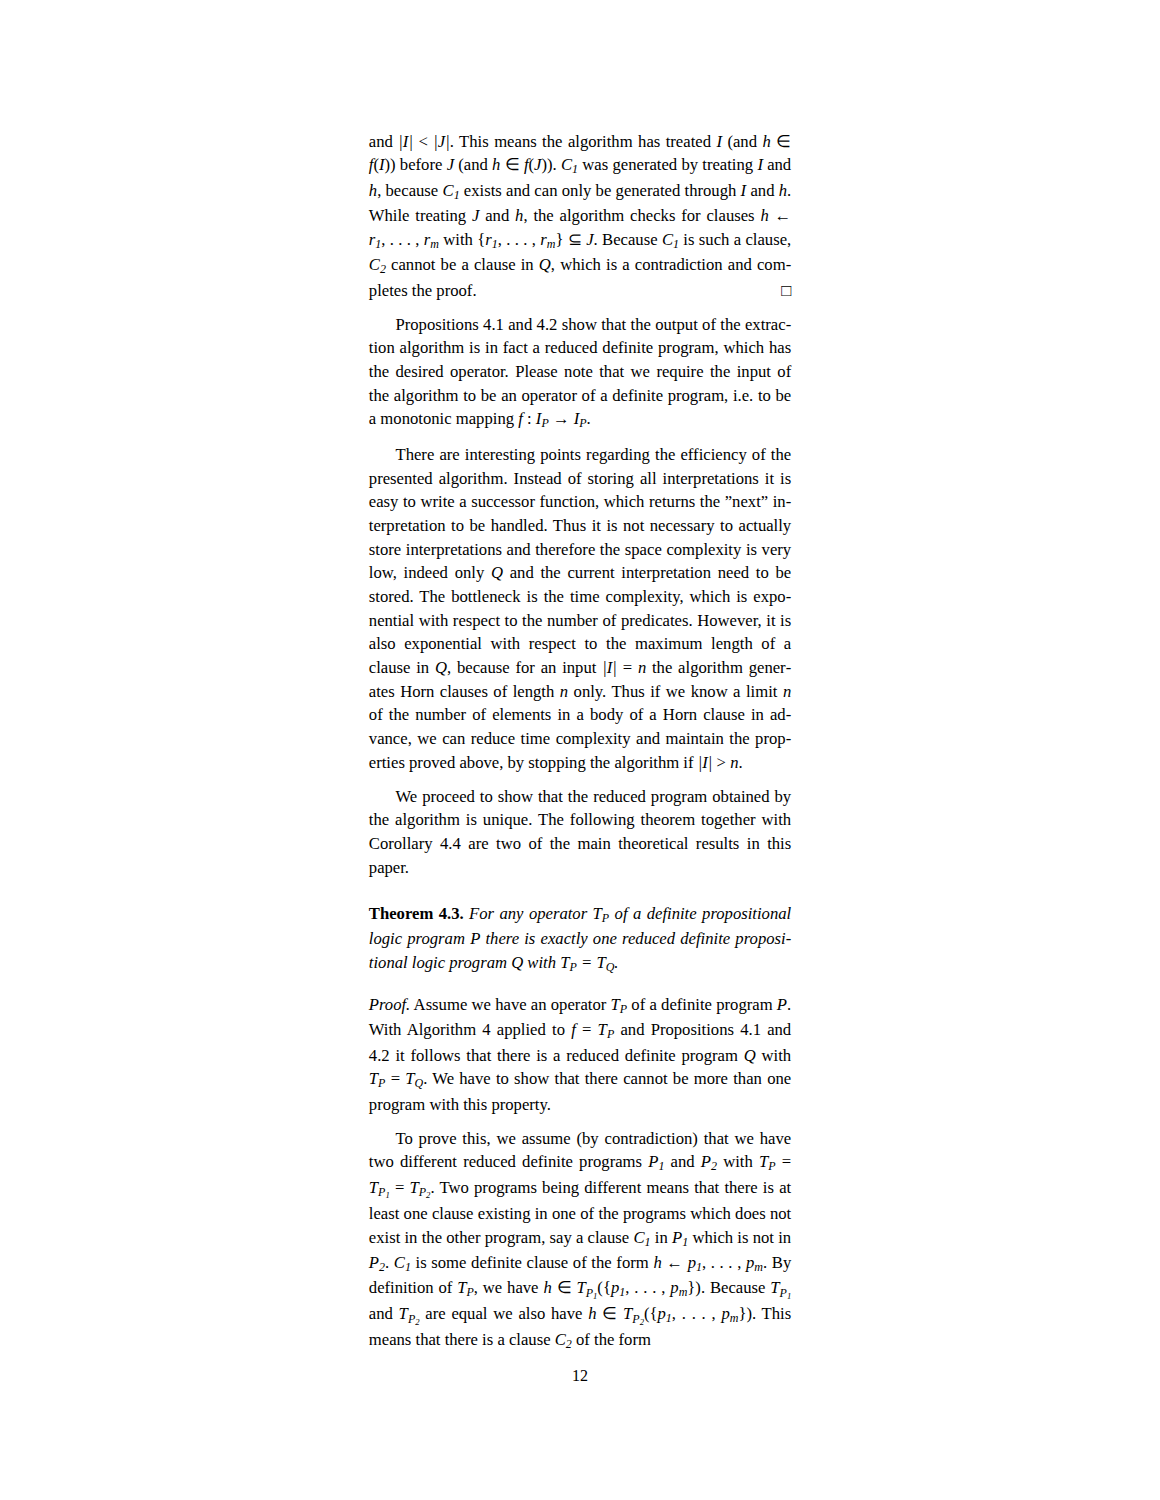and |I| < |J|. This means the algorithm has treated I (and h ∈ f(I)) before J (and h ∈ f(J)). C1 was generated by treating I and h, because C1 exists and can only be generated through I and h. While treating J and h, the algorithm checks for clauses h ← r1, . . . , rm with {r1, . . . , rm} ⊆ J. Because C1 is such a clause, C2 cannot be a clause in Q, which is a contradiction and completes the proof. □
Propositions 4.1 and 4.2 show that the output of the extraction algorithm is in fact a reduced definite program, which has the desired operator. Please note that we require the input of the algorithm to be an operator of a definite program, i.e. to be a monotonic mapping f : IP → IP.
There are interesting points regarding the efficiency of the presented algorithm. Instead of storing all interpretations it is easy to write a successor function, which returns the ”next” interpretation to be handled. Thus it is not necessary to actually store interpretations and therefore the space complexity is very low, indeed only Q and the current interpretation need to be stored. The bottleneck is the time complexity, which is exponential with respect to the number of predicates. However, it is also exponential with respect to the maximum length of a clause in Q, because for an input |I| = n the algorithm generates Horn clauses of length n only. Thus if we know a limit n of the number of elements in a body of a Horn clause in advance, we can reduce time complexity and maintain the properties proved above, by stopping the algorithm if |I| > n.
We proceed to show that the reduced program obtained by the algorithm is unique. The following theorem together with Corollary 4.4 are two of the main theoretical results in this paper.
Theorem 4.3. For any operator TP of a definite propositional logic program P there is exactly one reduced definite propositional logic program Q with TP = TQ.
Proof. Assume we have an operator TP of a definite program P. With Algorithm 4 applied to f = TP and Propositions 4.1 and 4.2 it follows that there is a reduced definite program Q with TP = TQ. We have to show that there cannot be more than one program with this property.
To prove this, we assume (by contradiction) that we have two different reduced definite programs P1 and P2 with TP = TP1 = TP2. Two programs being different means that there is at least one clause existing in one of the programs which does not exist in the other program, say a clause C1 in P1 which is not in P2. C1 is some definite clause of the form h ← p1, . . . , pm. By definition of TP, we have h ∈ TP1({p1, . . . , pm}). Because TP1 and TP2 are equal we also have h ∈ TP2({p1, . . . , pm}). This means that there is a clause C2 of the form
12